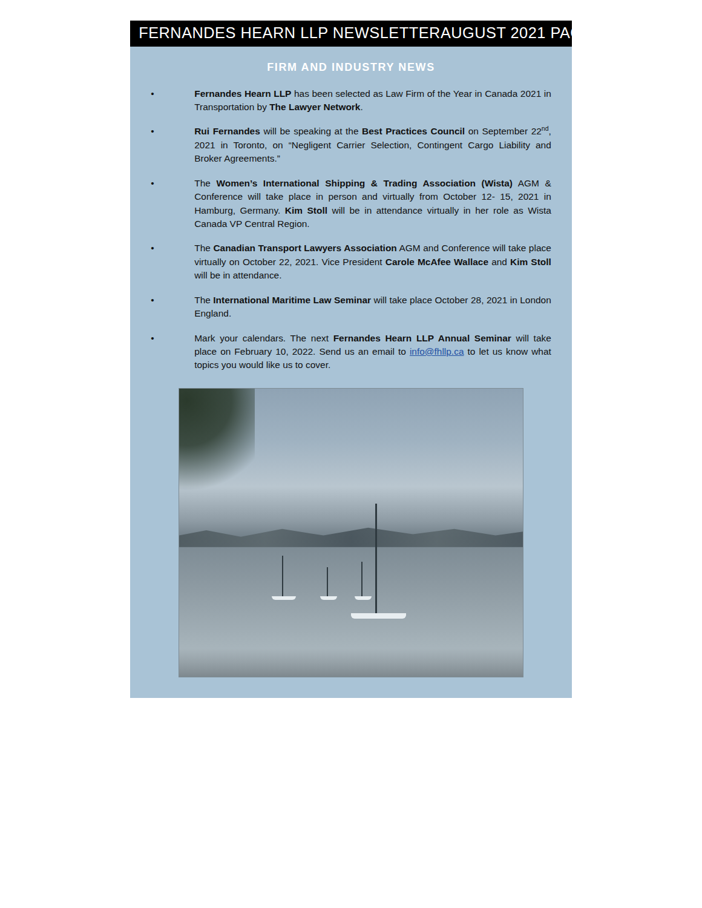FERNANDES HEARN LLP NEWSLETTER AUGUST 2021 PAGE 2
FIRM AND INDUSTRY NEWS
Fernandes Hearn LLP has been selected as Law Firm of the Year in Canada 2021 in Transportation by The Lawyer Network.
Rui Fernandes will be speaking at the Best Practices Council on September 22nd, 2021 in Toronto, on “Negligent Carrier Selection, Contingent Cargo Liability and Broker Agreements.”
The Women’s International Shipping & Trading Association (Wista) AGM & Conference will take place in person and virtually from October 12- 15, 2021 in Hamburg, Germany. Kim Stoll will be in attendance virtually in her role as Wista Canada VP Central Region.
The Canadian Transport Lawyers Association AGM and Conference will take place virtually on October 22, 2021. Vice President Carole McAfee Wallace and Kim Stoll will be in attendance.
The International Maritime Law Seminar will take place October 28, 2021 in London England.
Mark your calendars. The next Fernandes Hearn LLP Annual Seminar will take place on February 10, 2022. Send us an email to info@fhllp.ca to let us know what topics you would like us to cover.